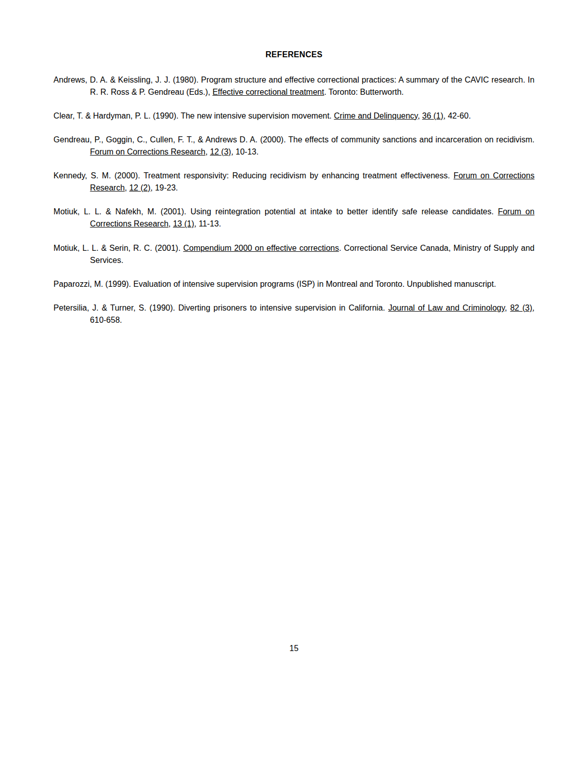REFERENCES
Andrews, D. A. & Keissling, J. J. (1980). Program structure and effective correctional practices: A summary of the CAVIC research. In R. R. Ross & P. Gendreau (Eds.), Effective correctional treatment. Toronto: Butterworth.
Clear, T. & Hardyman, P. L. (1990). The new intensive supervision movement. Crime and Delinquency, 36 (1), 42-60.
Gendreau, P., Goggin, C., Cullen, F. T., & Andrews D. A. (2000). The effects of community sanctions and incarceration on recidivism. Forum on Corrections Research, 12 (3), 10-13.
Kennedy, S. M. (2000). Treatment responsivity: Reducing recidivism by enhancing treatment effectiveness. Forum on Corrections Research, 12 (2), 19-23.
Motiuk, L. L. & Nafekh, M. (2001). Using reintegration potential at intake to better identify safe release candidates. Forum on Corrections Research, 13 (1), 11-13.
Motiuk, L. L. & Serin, R. C. (2001). Compendium 2000 on effective corrections. Correctional Service Canada, Ministry of Supply and Services.
Paparozzi, M. (1999). Evaluation of intensive supervision programs (ISP) in Montreal and Toronto. Unpublished manuscript.
Petersilia, J. & Turner, S. (1990). Diverting prisoners to intensive supervision in California. Journal of Law and Criminology, 82 (3), 610-658.
15